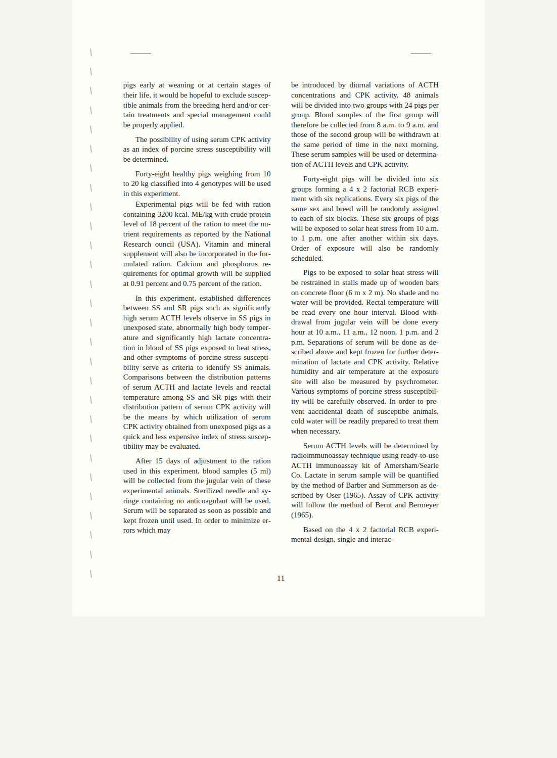pigs early at weaning or at certain stages of their life, it would be hopeful to exclude susceptible animals from the breeding herd and/or certain treatments and special management could be properly applied.
The possibility of using serum CPK activity as an index of porcine stress susceptibility will be determined.
Forty-eight healthy pigs weighing from 10 to 20 kg classified into 4 genotypes will be used in this experiment.
Experimental pigs will be fed with ration containing 3200 kcal. ME/kg with crude protein level of 18 percent of the ration to meet the nutrient requirements as reported by the National Research ouncil (USA). Vitamin and mineral supplement will also be incorporated in the formulated ration. Calcium and phosphorus requirements for optimal growth will be supplied at 0.91 percent and 0.75 percent of the ration.
In this experiment, established differences between SS and SR pigs such as significantly high serum ACTH levels observe in SS pigs in unexposed state, abnormally high body temperature and significantly high lactate concentration in blood of SS pigs exposed to heat stress, and other symptoms of porcine stress susceptibility serve as criteria to identify SS animals. Comparisons between the distribution patterns of serum ACTH and lactate levels and reactal temperature among SS and SR pigs with their distribution pattern of serum CPK activity will be the means by which utilization of serum CPK activity obtained from unexposed pigs as a quick and less expensive index of stress susceptibility may be evaluated.
After 15 days of adjustment to the ration used in this experiment, blood samples (5 ml) will be collected from the jugular vein of these experimental animals. Sterilized needle and syringe containing no anticoagulant will be used. Serum will be separated as soon as possible and kept frozen until used. In order to minimize errors which may
be introduced by diurnal variations of ACTH concentrations and CPK activity, 48 animals will be divided into two groups with 24 pigs per group. Blood samples of the first group will therefore be collected from 8 a.m. to 9 a.m. and those of the second group will be withdrawn at the same period of time in the next morning. These serum samples will be used or determination of ACTH levels and CPK activity.
Forty-eight pigs will be divided into six groups forming a 4 x 2 factorial RCB experiment with six replications. Every six pigs of the same sex and breed will be randomly assigned to each of six blocks. These six groups of pigs will be exposed to solar heat stress from 10 a.m. to 1 p.m. one after another within six days. Order of exposure will also be randomly scheduled.
Pigs to be exposed to solar heat stress will be restrained in stalls made up of wooden bars on concrete floor (6 m x 2 m). No shade and no water will be provided. Rectal temperature will be read every one hour interval. Blood withdrawal from jugular vein will be done every hour at 10 a.m., 11 a.m., 12 noon, 1 p.m. and 2 p.m. Separations of serum will be done as described above and kept frozen for further determination of lactate and CPK activity. Relative humidity and air temperature at the exposure site will also be measured by psychrometer. Various symptoms of porcine stress susceptibility will be carefully observed. In order to prevent aaccidental death of susceptibe animals, cold water will be readily prepared to treat them when necessary.
Serum ACTH levels will be determined by radioimmunoassay technique using ready-to-use ACTH immunoassay kit of Amersham/Searle Co. Lactate in serum sample will be quantified by the method of Barber and Summerson as described by Oser (1965). Assay of CPK activity will follow the method of Bernt and Bermeyer (1965).
Based on the 4 x 2 factorial RCB experimental design, single and interac-
11